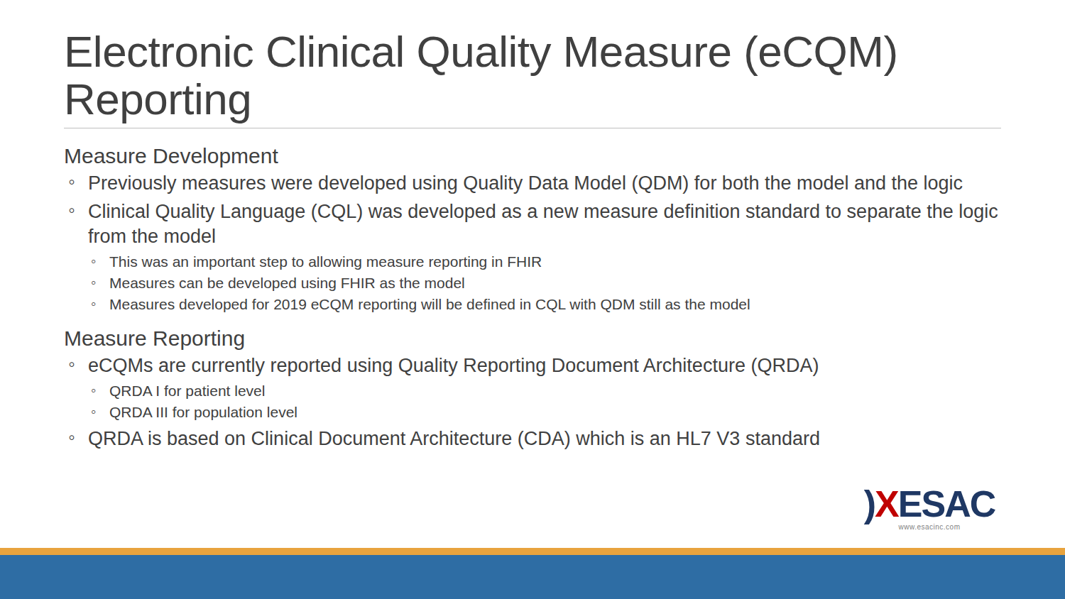Electronic Clinical Quality Measure (eCQM) Reporting
Measure Development
Previously measures were developed using Quality Data Model (QDM) for both the model and the logic
Clinical Quality Language (CQL) was developed as a new measure definition standard to separate the logic from the model
This was an important step to allowing measure reporting in FHIR
Measures can be developed using FHIR as the model
Measures developed for 2019 eCQM reporting will be defined in CQL with QDM still as the model
Measure Reporting
eCQMs are currently reported using Quality Reporting Document Architecture (QRDA)
QRDA I for patient level
QRDA III for population level
QRDA is based on Clinical Document Architecture (CDA) which is an HL7 V3 standard
)XESAC
www.esacinc.com